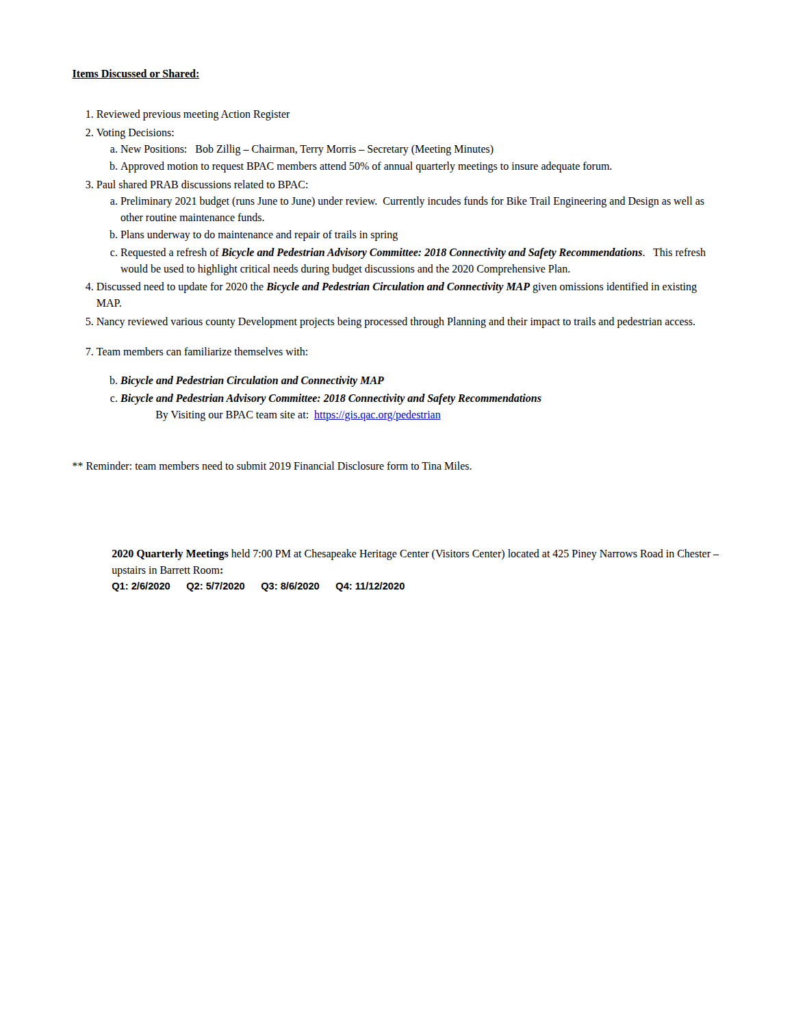Items Discussed or Shared:
Reviewed previous meeting Action Register
Voting Decisions:
New Positions: Bob Zillig – Chairman, Terry Morris – Secretary (Meeting Minutes)
Approved motion to request BPAC members attend 50% of annual quarterly meetings to insure adequate forum.
Paul shared PRAB discussions related to BPAC:
Preliminary 2021 budget (runs June to June) under review. Currently incudes funds for Bike Trail Engineering and Design as well as other routine maintenance funds.
Plans underway to do maintenance and repair of trails in spring
Requested a refresh of Bicycle and Pedestrian Advisory Committee: 2018 Connectivity and Safety Recommendations. This refresh would be used to highlight critical needs during budget discussions and the 2020 Comprehensive Plan.
Discussed need to update for 2020 the Bicycle and Pedestrian Circulation and Connectivity MAP given omissions identified in existing MAP.
Nancy reviewed various county Development projects being processed through Planning and their impact to trails and pedestrian access.
Team members can familiarize themselves with:
Bicycle and Pedestrian Circulation and Connectivity MAP
Bicycle and Pedestrian Advisory Committee: 2018 Connectivity and Safety Recommendations
By Visiting our BPAC team site at: https://gis.qac.org/pedestrian
** Reminder: team members need to submit 2019 Financial Disclosure form to Tina Miles.
2020 Quarterly Meetings held 7:00 PM at Chesapeake Heritage Center (Visitors Center) located at 425 Piney Narrows Road in Chester – upstairs in Barrett Room:
Q1: 2/6/2020 Q2: 5/7/2020 Q3: 8/6/2020 Q4: 11/12/2020